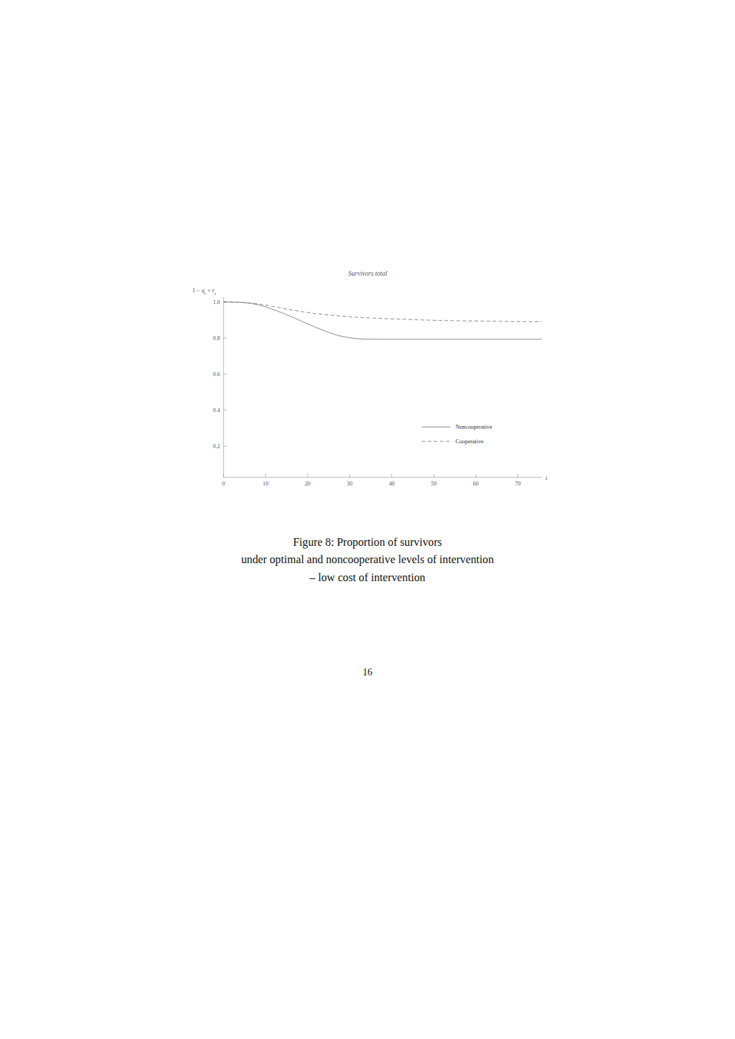Survivors total 1 − qt + rt 1.0 0.8 0.6 0.4 0.2 0 10 20 30 40 50 60 70 t Noncooperative Cooperative
Figure 8: Proportion of survivors
under optimal and noncooperative levels of intervention
– low cost of intervention
16